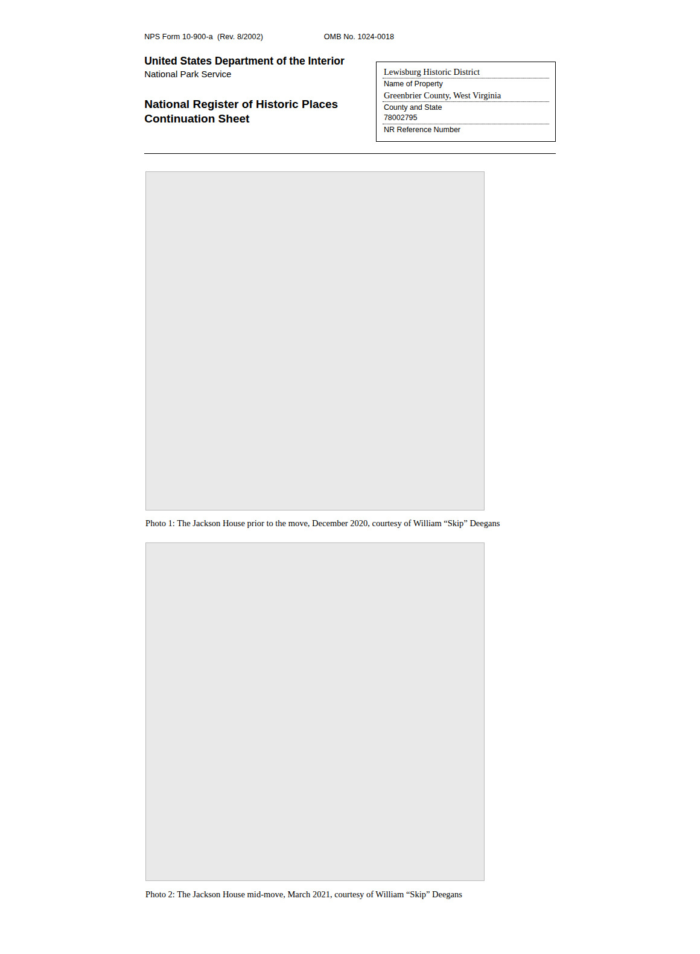NPS Form 10-900-a (Rev. 8/2002)OMB No. 1024-0018
United States Department of the Interior
National Park Service
National Register of Historic Places
Continuation Sheet
Lewisburg Historic District
Name of Property
Greenbrier County, West Virginia
County and State
78002795
NR Reference Number
Photo 1: The Jackson House prior to the move, December 2020, courtesy of William “Skip” Deegans
Photo 2: The Jackson House mid-move, March 2021, courtesy of William “Skip” Deegans